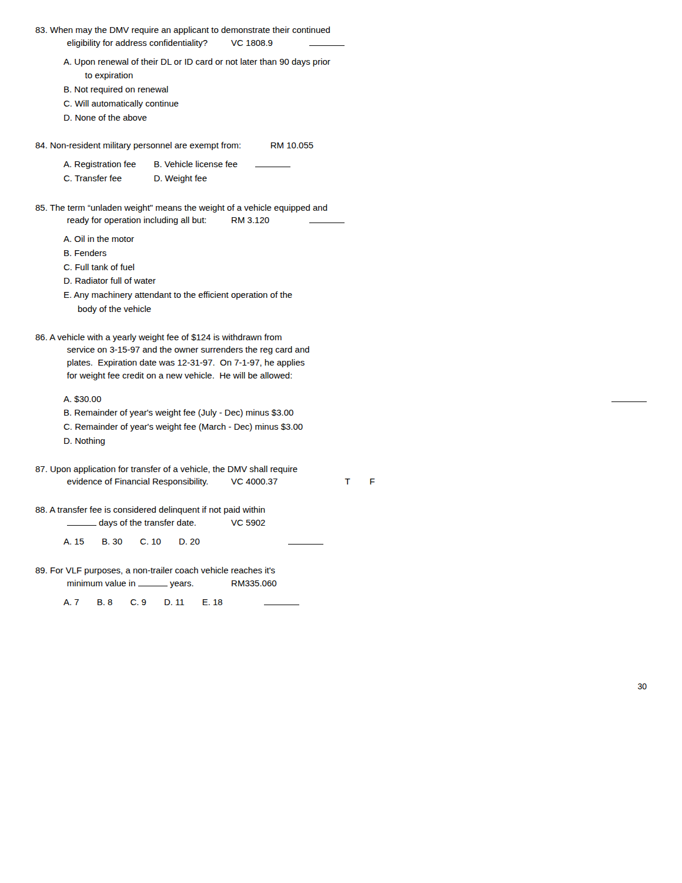83. When may the DMV require an applicant to demonstrate their continued eligibility for address confidentiality? VC 1808.9
A. Upon renewal of their DL or ID card or not later than 90 days prior
to expiration
B. Not required on renewal
C. Will automatically continue
D. None of the above
84. Non-resident military personnel are exempt from: RM 10.055
| A. Registration fee | B. Vehicle license fee | |
| C. Transfer fee | D. Weight fee | |
85. The term “unladen weight" means the weight of a vehicle equipped and ready for operation including all but: RM 3.120
A. Oil in the motor
B. Fenders
C. Full tank of fuel
D. Radiator full of water
E. Any machinery attendant to the efficient operation of the
body of the vehicle
86. A vehicle with a yearly weight fee of $124 is withdrawn from service on 3-15-97 and the owner surrenders the reg card and plates. Expiration date was 12-31-97. On 7-1-97, he applies for weight fee credit on a new vehicle. He will be allowed:
A. $30.00
B. Remainder of year's weight fee (July - Dec) minus $3.00
C. Remainder of year's weight fee (March - Dec) minus $3.00
D. Nothing
87. Upon application for transfer of a vehicle, the DMV shall require evidence of Financial Responsibility. VC 4000.37 T F
88. A transfer fee is considered delinquent if not paid within days of the transfer date. VC 5902
| A. 15 | B. 30 | C. 10 | D. 20 | |
89. For VLF purposes, a non-trailer coach vehicle reaches it's minimum value in years. RM335.060
| A. 7 | B. 8 | C. 9 | D. 11 | E. 18 | |
30